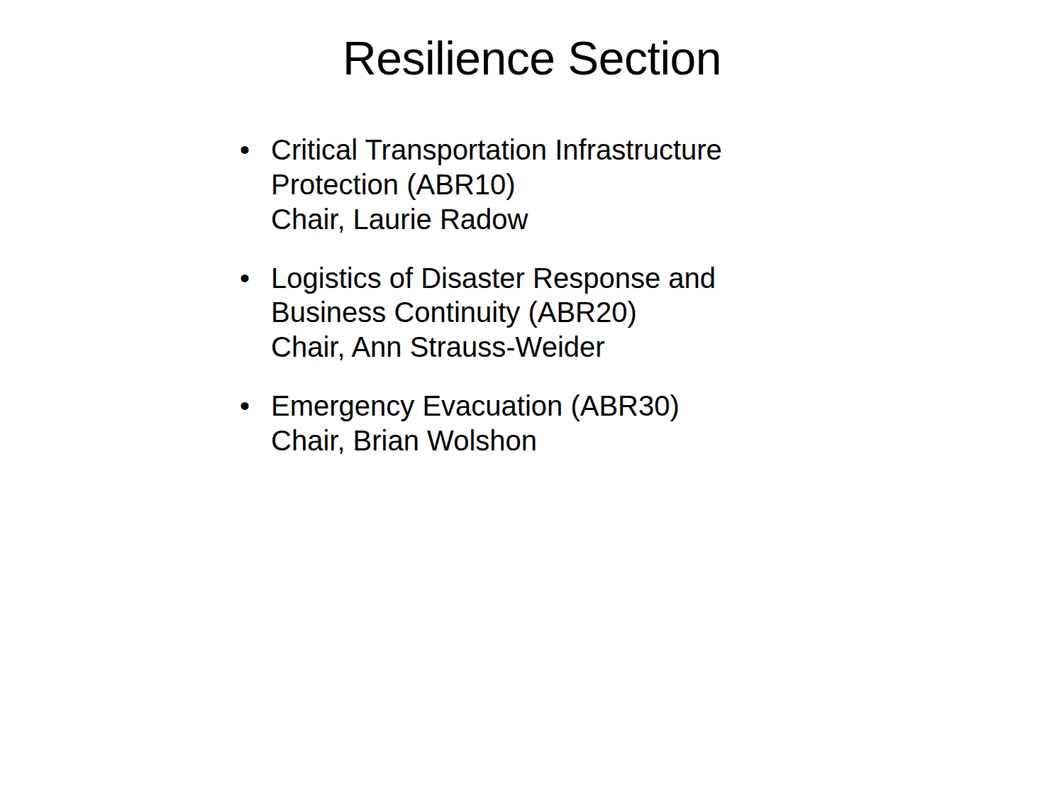Resilience Section
Critical Transportation Infrastructure Protection (ABR10)Chair, Laurie Radow
Logistics of Disaster Response and Business Continuity (ABR20)Chair, Ann Strauss-Weider
Emergency Evacuation (ABR30)Chair, Brian Wolshon